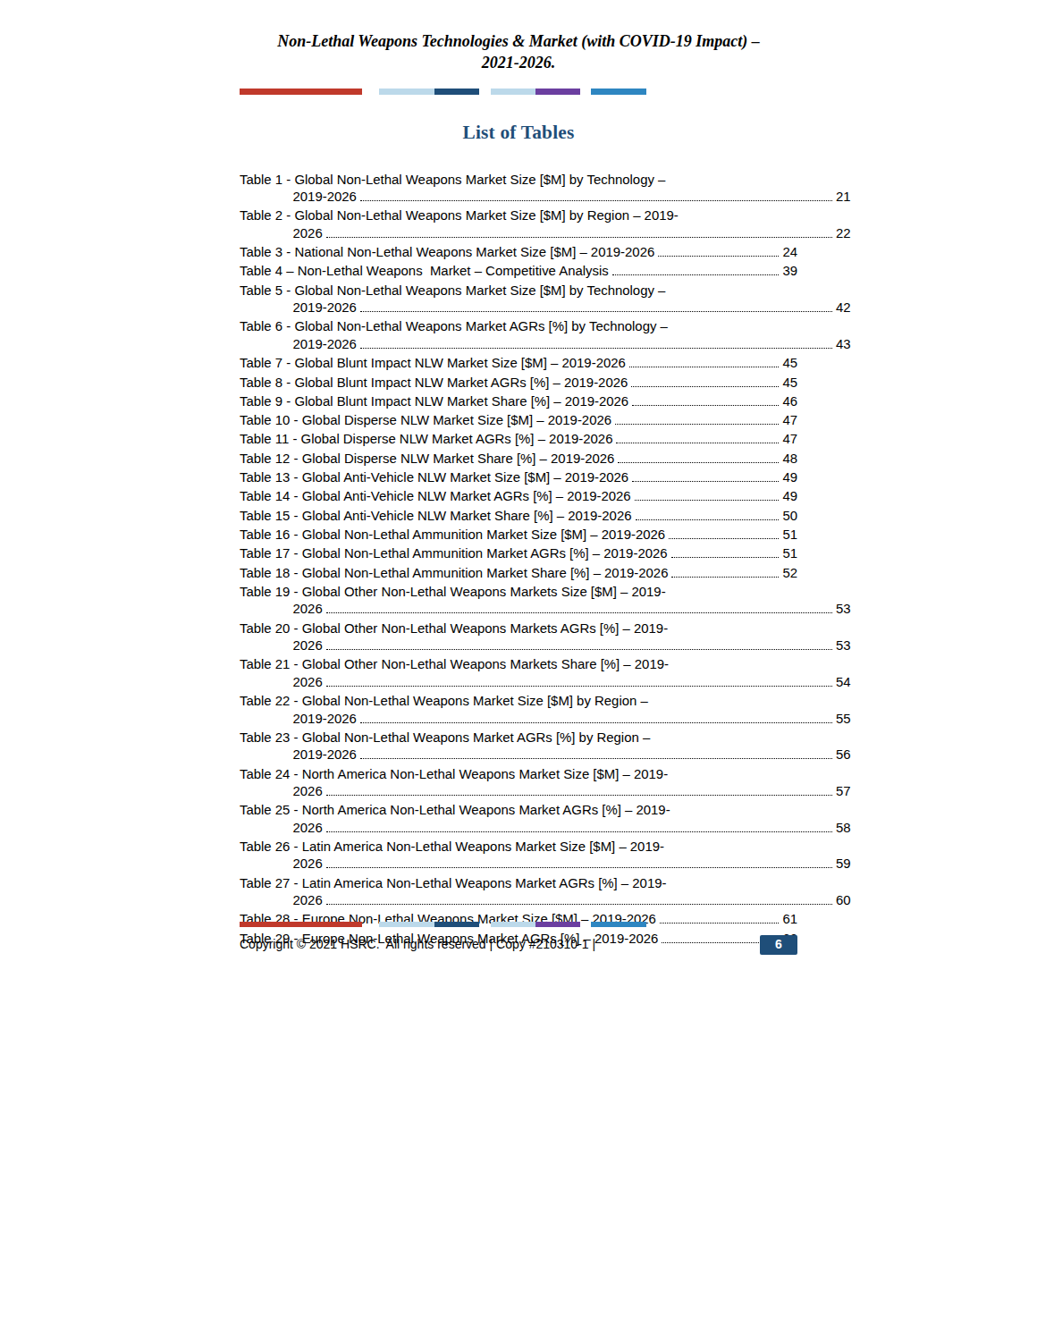Non-Lethal Weapons Technologies & Market (with COVID-19 Impact) –
2021-2026.
List of Tables
Table 1 - Global Non-Lethal Weapons Market Size [$M] by Technology – 2019-2026 21
Table 2 - Global Non-Lethal Weapons Market Size [$M] by Region – 2019- 2026 22
Table 3 - National Non-Lethal Weapons Market Size [$M] – 2019-2026 24
Table 4 – Non-Lethal Weapons Market – Competitive Analysis 39
Table 5 - Global Non-Lethal Weapons Market Size [$M] by Technology – 2019-2026 42
Table 6 - Global Non-Lethal Weapons Market AGRs [%] by Technology – 2019-2026 43
Table 7 - Global Blunt Impact NLW Market Size [$M] – 2019-2026 45
Table 8 - Global Blunt Impact NLW Market AGRs [%] – 2019-2026 45
Table 9 - Global Blunt Impact NLW Market Share [%] – 2019-2026 46
Table 10 - Global Disperse NLW Market Size [$M] – 2019-2026 47
Table 11 - Global Disperse NLW Market AGRs [%] – 2019-2026 47
Table 12 - Global Disperse NLW Market Share [%] – 2019-2026 48
Table 13 - Global Anti-Vehicle NLW Market Size [$M] – 2019-2026 49
Table 14 - Global Anti-Vehicle NLW Market AGRs [%] – 2019-2026 49
Table 15 - Global Anti-Vehicle NLW Market Share [%] – 2019-2026 50
Table 16 - Global Non-Lethal Ammunition Market Size [$M] – 2019-2026 51
Table 17 - Global Non-Lethal Ammunition Market AGRs [%] – 2019-2026 51
Table 18 - Global Non-Lethal Ammunition Market Share [%] – 2019-2026 52
Table 19 - Global Other Non-Lethal Weapons Markets Size [$M] – 2019- 2026 53
Table 20 - Global Other Non-Lethal Weapons Markets AGRs [%] – 2019- 2026 53
Table 21 - Global Other Non-Lethal Weapons Markets Share [%] – 2019- 2026 54
Table 22 - Global Non-Lethal Weapons Market Size [$M] by Region – 2019-2026 55
Table 23 - Global Non-Lethal Weapons Market AGRs [%] by Region – 2019-2026 56
Table 24 - North America Non-Lethal Weapons Market Size [$M] – 2019- 2026 57
Table 25 - North America Non-Lethal Weapons Market AGRs [%] – 2019- 2026 58
Table 26 - Latin America Non-Lethal Weapons Market Size [$M] – 2019- 2026 59
Table 27 - Latin America Non-Lethal Weapons Market AGRs [%] – 2019- 2026 60
Table 28 - Europe Non-Lethal Weapons Market Size [$M] – 2019-2026 61
Table 29 - Europe Non-Lethal Weapons Market AGRs [%] – 2019-2026 62
Copyright © 2021 HSRC. All rights reserved | Copy #210310-1 |
6